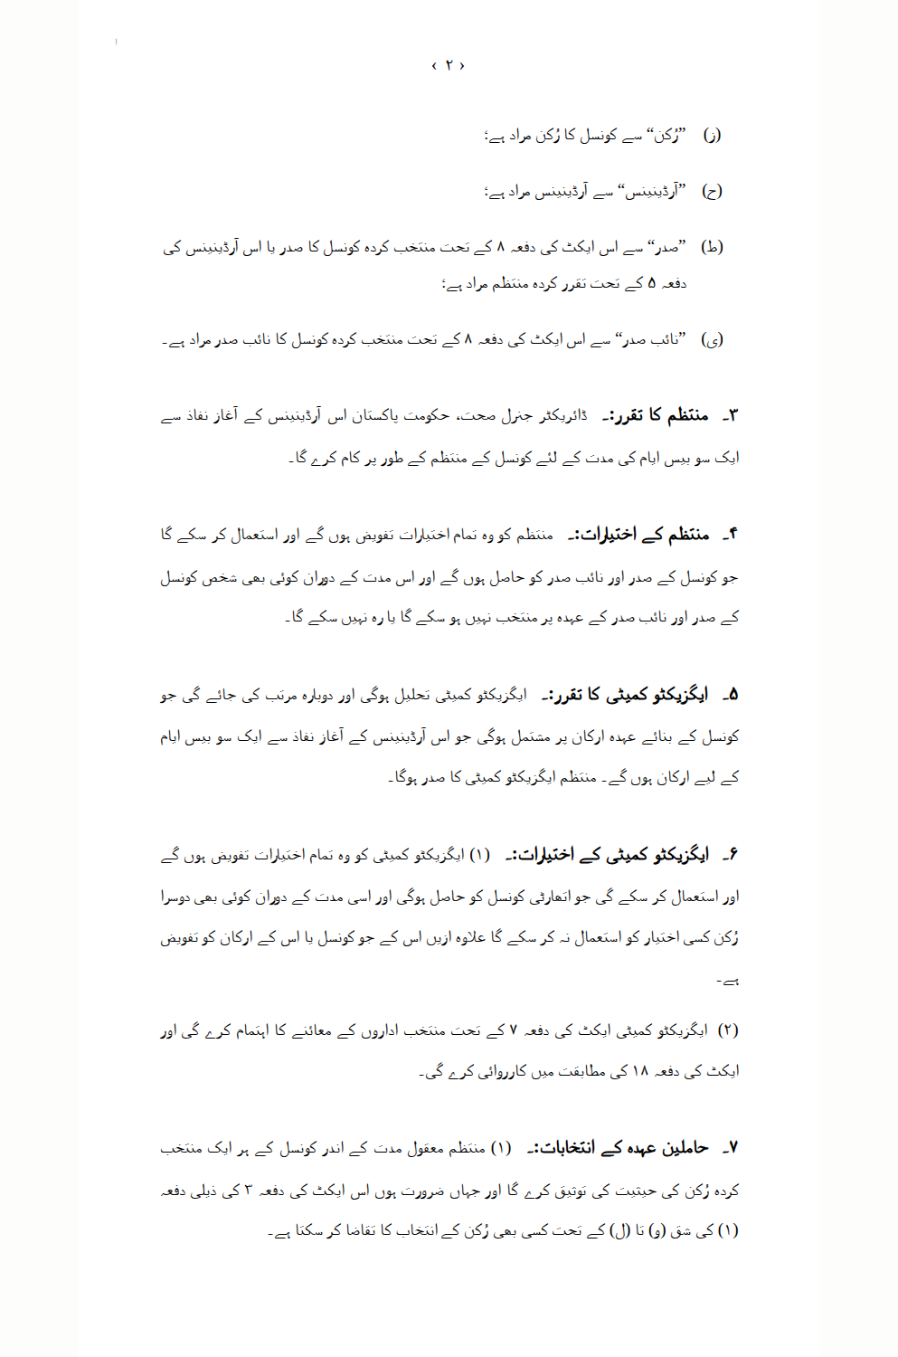ا
‹۲›
(ز) ”رُکن“ سے کونسل کا رُکن مراد ہے؛
(ح) ”آرڈینینس“ سے آرڈینینس مراد ہے؛
(ط) ”صدر“ سے اس ایکٹ کی دفعہ ۸ کے تحت منتخب کردہ کونسل کا صدر یا اس آرڈینینس کی دفعہ ۵ کے تحت تقرر کردہ منتظم مراد ہے؛
(ی) ”نائب صدر“ سے اس ایکٹ کی دفعہ ۸ کے تحت منتخب کردہ کونسل کا نائب صدر مراد ہے۔
۳۔ منتظم کا تقرر:۔ ڈائریکٹر جنرل صحت، حکومت پاکستان اس آرڈینینس کے آغاز نفاذ سے ایک سو بیس ایام کی مدت کے لئے کونسل کے منتظم کے طور پر کام کرے گا۔
۴۔ منتظم کے اختیارات:۔ منتظم کو وہ تمام اختیارات تفویض ہوں گے اور استعمال کر سکے گا جو کونسل کے صدر اور نائب صدر کو حاصل ہوں گے اور اس مدت کے دوران کوئی بھی شخص کونسل کے صدر اور نائب صدر کے عہدہ پر منتخب نہیں ہو سکے گا یا رہ نہیں سکے گا۔
۵۔ ایگزیکٹو کمیٹی کا تقرر:۔ ایگزیکٹو کمیٹی تحلیل ہوگی اور دوبارہ مرتب کی جائے گی جو کونسل کے بنائے عہدہ ارکان پر مشتمل ہوگی جو اس آرڈینینس کے آغاز نفاذ سے ایک سو بیس ایام کے لیے ارکان ہوں گے۔ منتظم ایگزیکٹو کمیٹی کا صدر ہوگا۔
۶۔ ایگزیکٹو کمیٹی کے اختیارات:۔ (۱) ایگزیکٹو کمیٹی کو وہ تمام اختیارات تفویض ہوں گے اور استعمال کر سکے گی جو اتھارٹی کونسل کو حاصل ہوگی اور اسی مدت کے دوران کوئی بھی دوسرا رُکن کسی اختیار کو استعمال نہ کر سکے گا علاوہ ازیں اس کے جو کونسل یا اس کے ارکان کو تفویض ہے۔
(۲) ایگزیکٹو کمیٹی ایکٹ کی دفعہ ۷ کے تحت منتخب اداروں کے معائنے کا اہتمام کرے گی اور ایکٹ کی دفعہ ۱۸ کی مطابقت میں کارروائی کرے گی۔
۷۔ حاملین عہدہ کے انتخابات:۔ (۱) منتظم معقول مدت کے اندر کونسل کے ہر ایک منتخب کردہ رُکن کی حیثیت کی توثیق کرے گا اور جہاں ضرورت ہوں اس ایکٹ کی دفعہ ۳ کی ذیلی دفعہ (۱) کی شق (و) تا (ل) کے تحت کسی بھی رُکن کے انتخاب کا تقاضا کر سکتا ہے۔